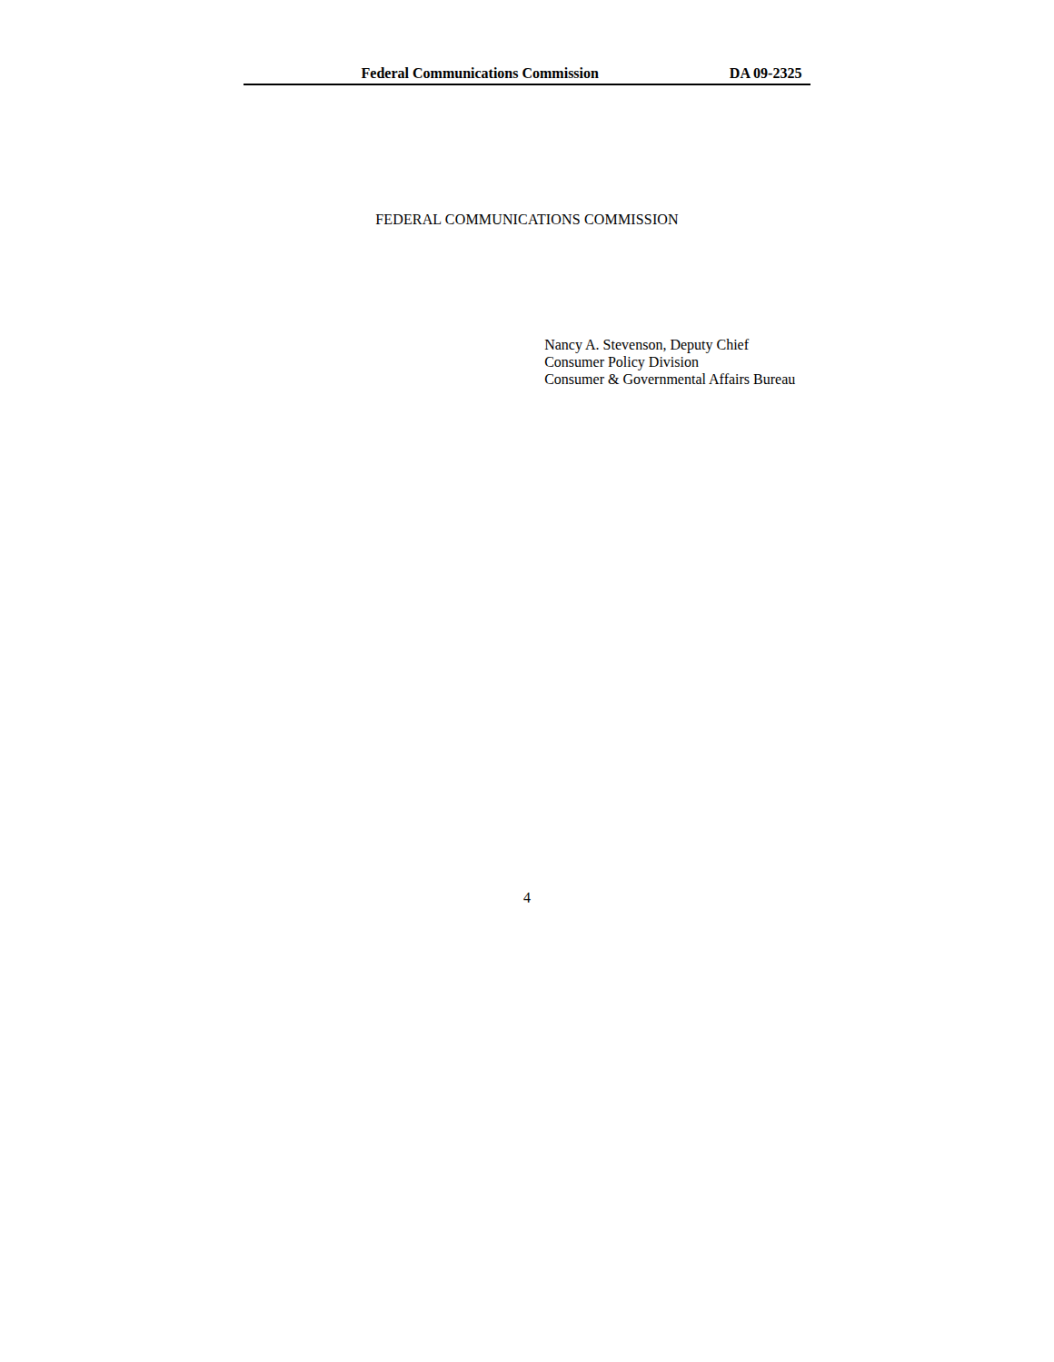Federal Communications Commission DA 09-2325
FEDERAL COMMUNICATIONS COMMISSION
Nancy A. Stevenson, Deputy Chief
Consumer Policy Division
Consumer & Governmental Affairs Bureau
4